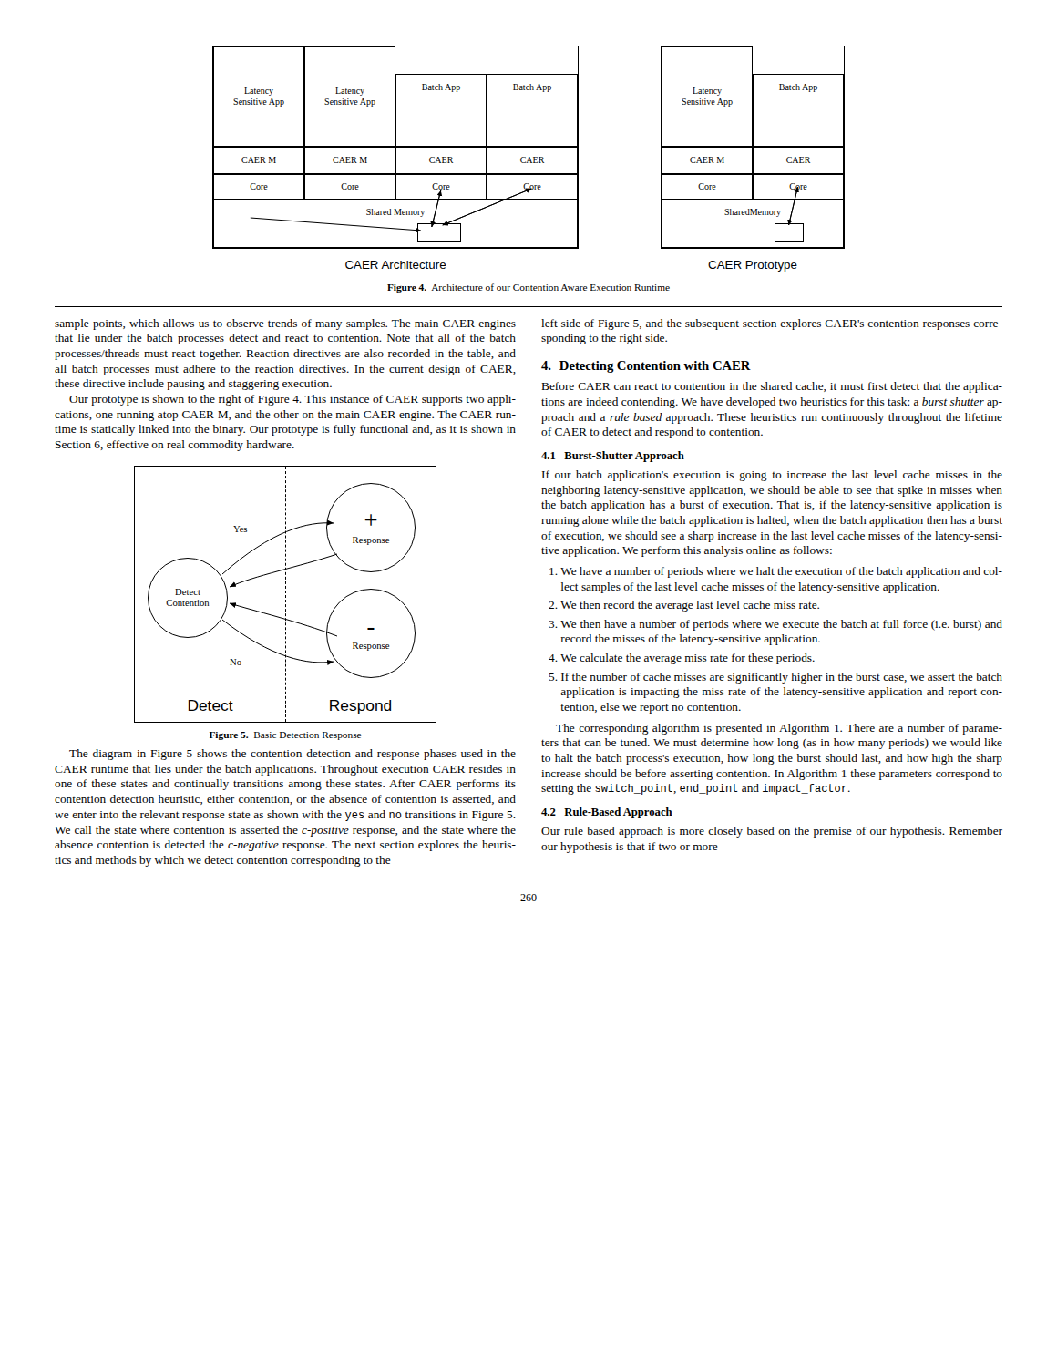Latency
Sensitive App
CAER M
Core
Latency
Sensitive App
CAER M
Core
Batch App
CAER
Core
Batch App
CAER
Core
Shared Memory
CAER Architecture
Latency
Sensitive App
CAER M
Core
Batch App
CAER
Core
SharedMemory
CAER Prototype
Figure 4. Architecture of our Contention Aware Execution Runtime
sample points, which allows us to observe trends of many samples. The main CAER engines that lie under the batch processes detect and react to contention. Note that all of the batch processes/threads must react together. Reaction directives are also recorded in the table, and all batch processes must adhere to the reaction directives. In the current design of CAER, these directive include pausing and staggering execution.
Our prototype is shown to the right of Figure 4. This instance of CAER supports two applications, one running atop CAER M, and the other on the main CAER engine. The CAER runtime is statically linked into the binary. Our prototype is fully functional and, as it is shown in Section 6, effective on real commodity hardware.
Detect
Contention
+
Response
-
Response
Yes
No
Detect Respond
Figure 5. Basic Detection Response
The diagram in Figure 5 shows the contention detection and response phases used in the CAER runtime that lies under the batch applications. Throughout execution CAER resides in one of these states and continually transitions among these states. After CAER performs its contention detection heuristic, either contention, or the absence of contention is asserted, and we enter into the relevant response state as shown with the yes and no transitions in Figure 5. We call the state where contention is asserted the c-positive response, and the state where the absence contention is detected the c-negative response. The next section explores the heuristics and methods by which we detect contention corresponding to the
left side of Figure 5, and the subsequent section explores CAER's contention responses corresponding to the right side.
4. Detecting Contention with CAER
Before CAER can react to contention in the shared cache, it must first detect that the applications are indeed contending. We have developed two heuristics for this task: a burst shutter approach and a rule based approach. These heuristics run continuously throughout the lifetime of CAER to detect and respond to contention.
4.1 Burst-Shutter Approach
If our batch application's execution is going to increase the last level cache misses in the neighboring latency-sensitive application, we should be able to see that spike in misses when the batch application has a burst of execution. That is, if the latency-sensitive application is running alone while the batch application is halted, when the batch application then has a burst of execution, we should see a sharp increase in the last level cache misses of the latency-sensitive application. We perform this analysis online as follows:
We have a number of periods where we halt the execution of the batch application and collect samples of the last level cache misses of the latency-sensitive application.
We then record the average last level cache miss rate.
We then have a number of periods where we execute the batch at full force (i.e. burst) and record the misses of the latency-sensitive application.
We calculate the average miss rate for these periods.
If the number of cache misses are significantly higher in the burst case, we assert the batch application is impacting the miss rate of the latency-sensitive application and report contention, else we report no contention.
The corresponding algorithm is presented in Algorithm 1. There are a number of parameters that can be tuned. We must determine how long (as in how many periods) we would like to halt the batch process's execution, how long the burst should last, and how high the sharp increase should be before asserting contention. In Algorithm 1 these parameters correspond to setting the switch_point, end_point and impact_factor.
4.2 Rule-Based Approach
Our rule based approach is more closely based on the premise of our hypothesis. Remember our hypothesis is that if two or more
260